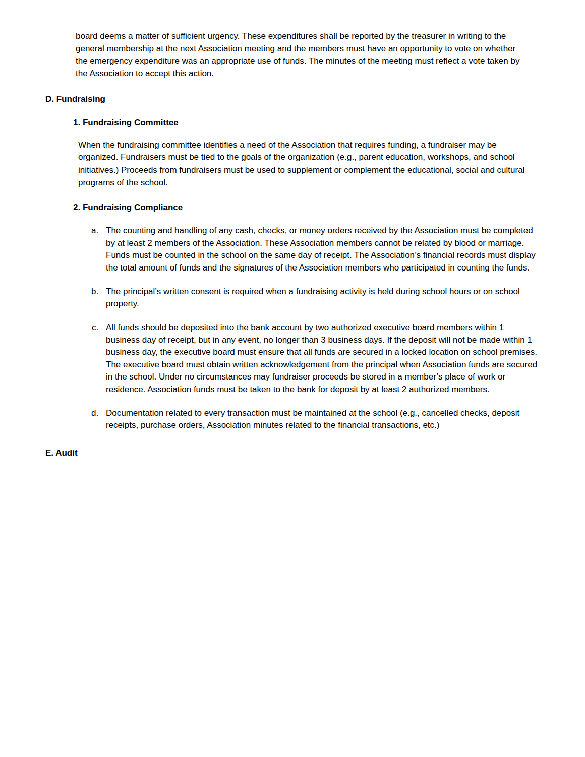board deems a matter of sufficient urgency. These expenditures shall be reported by the treasurer in writing to the general membership at the next Association meeting and the members must have an opportunity to vote on whether the emergency expenditure was an appropriate use of funds. The minutes of the meeting must reflect a vote taken by the Association to accept this action.
D. Fundraising
1. Fundraising Committee
When the fundraising committee identifies a need of the Association that requires funding, a fundraiser may be organized. Fundraisers must be tied to the goals of the organization (e.g., parent education, workshops, and school initiatives.) Proceeds from fundraisers must be used to supplement or complement the educational, social and cultural programs of the school.
2. Fundraising Compliance
The counting and handling of any cash, checks, or money orders received by the Association must be completed by at least 2 members of the Association. These Association members cannot be related by blood or marriage. Funds must be counted in the school on the same day of receipt. The Association’s financial records must display the total amount of funds and the signatures of the Association members who participated in counting the funds.
The principal’s written consent is required when a fundraising activity is held during school hours or on school property.
All funds should be deposited into the bank account by two authorized executive board members within 1 business day of receipt, but in any event, no longer than 3 business days. If the deposit will not be made within 1 business day, the executive board must ensure that all funds are secured in a locked location on school premises. The executive board must obtain written acknowledgement from the principal when Association funds are secured in the school. Under no circumstances may fundraiser proceeds be stored in a member’s place of work or residence. Association funds must be taken to the bank for deposit by at least 2 authorized members.
Documentation related to every transaction must be maintained at the school (e.g., cancelled checks, deposit receipts, purchase orders, Association minutes related to the financial transactions, etc.)
E. Audit